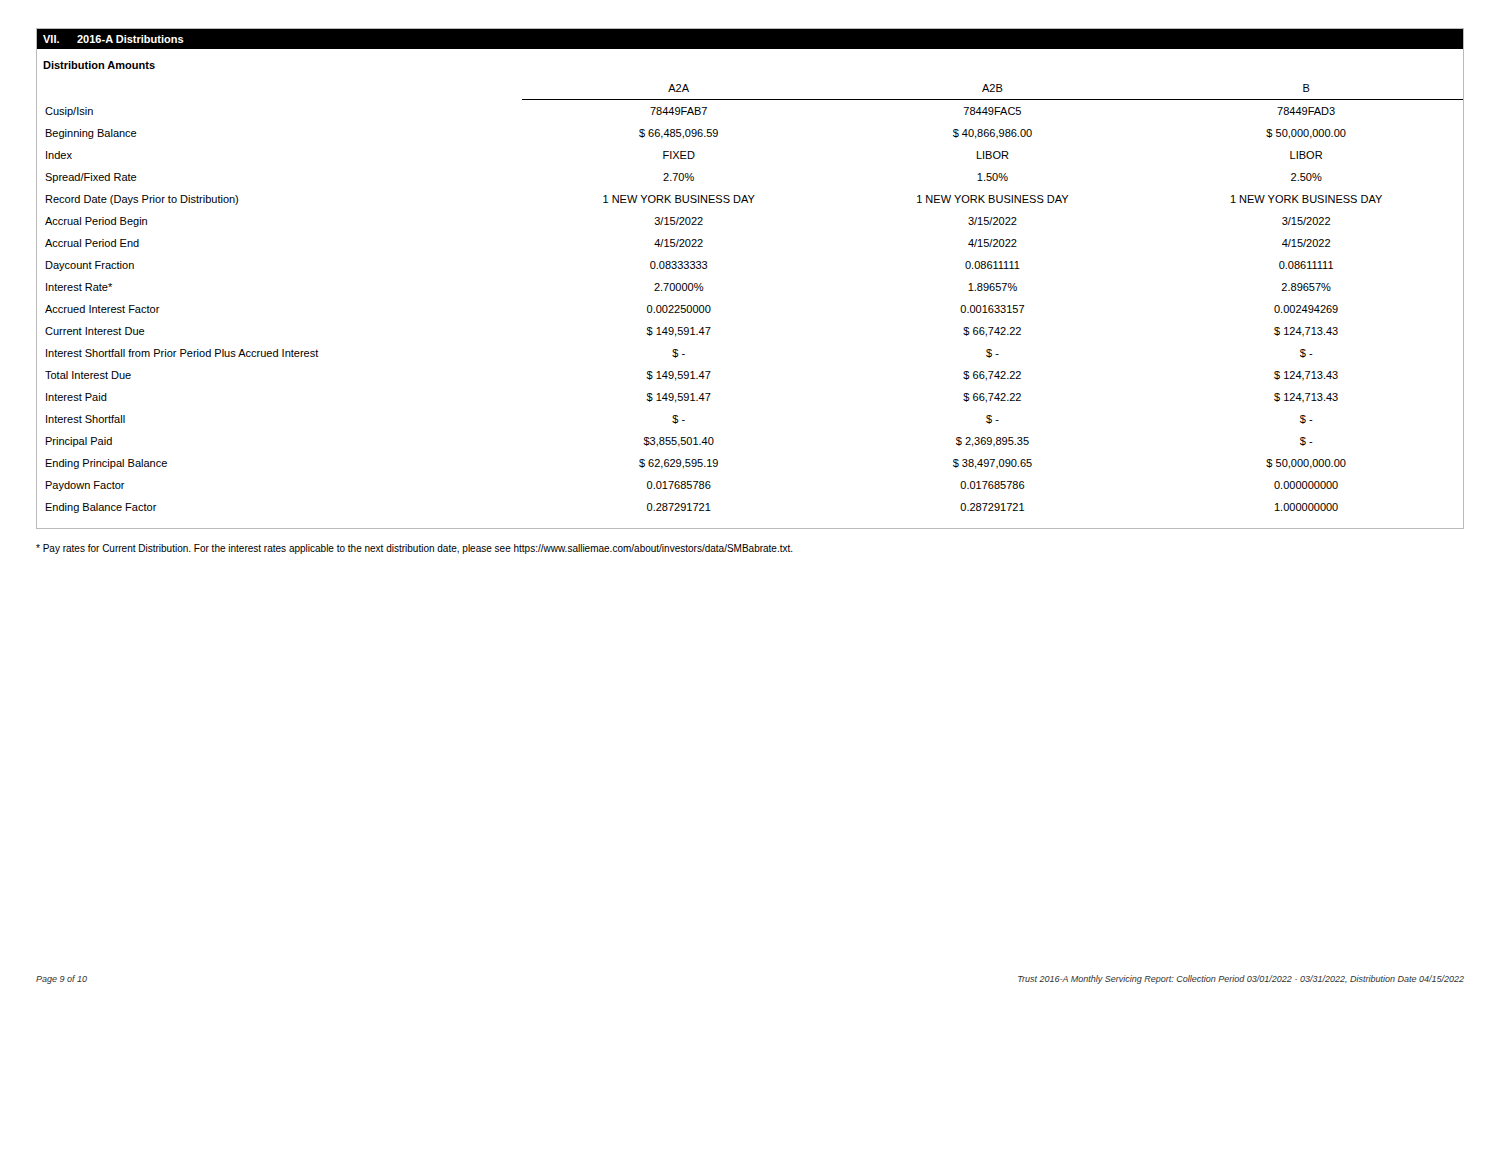VII. 2016-A Distributions
Distribution Amounts
| | A2A | A2B | B | |
| --- | --- | --- | --- | --- |
| Cusip/Isin | 78449FAB7 | 78449FAC5 | 78449FAD3 | |
| Beginning Balance | $ 66,485,096.59 | $ 40,866,986.00 | $ 50,000,000.00 | |
| Index | FIXED | LIBOR | LIBOR | |
| Spread/Fixed Rate | 2.70% | 1.50% | 2.50% | |
| Record Date (Days Prior to Distribution) | 1 NEW YORK BUSINESS DAY | 1 NEW YORK BUSINESS DAY | 1 NEW YORK BUSINESS DAY | |
| Accrual Period Begin | 3/15/2022 | 3/15/2022 | 3/15/2022 | |
| Accrual Period End | 4/15/2022 | 4/15/2022 | 4/15/2022 | |
| Daycount Fraction | 0.08333333 | 0.08611111 | 0.08611111 | |
| Interest Rate* | 2.70000% | 1.89657% | 2.89657% | |
| Accrued Interest Factor | 0.002250000 | 0.001633157 | 0.002494269 | |
| Current Interest Due | $ 149,591.47 | $ 66,742.22 | $ 124,713.43 | |
| Interest Shortfall from Prior Period Plus Accrued Interest | $ - | $ - | $ - | |
| Total Interest Due | $ 149,591.47 | $ 66,742.22 | $ 124,713.43 | |
| Interest Paid | $ 149,591.47 | $ 66,742.22 | $ 124,713.43 | |
| Interest Shortfall | $ - | $ - | $ - | |
| Principal Paid | $3,855,501.40 | $ 2,369,895.35 | $ - | |
| Ending Principal Balance | $ 62,629,595.19 | $ 38,497,090.65 | $ 50,000,000.00 | |
| Paydown Factor | 0.017685786 | 0.017685786 | 0.000000000 | |
| Ending Balance Factor | 0.287291721 | 0.287291721 | 1.000000000 | |
* Pay rates for Current Distribution. For the interest rates applicable to the next distribution date, please see https://www.salliemae.com/about/investors/data/SMBabrate.txt.
Page 9 of 10
Trust 2016-A Monthly Servicing Report: Collection Period 03/01/2022 - 03/31/2022, Distribution Date 04/15/2022